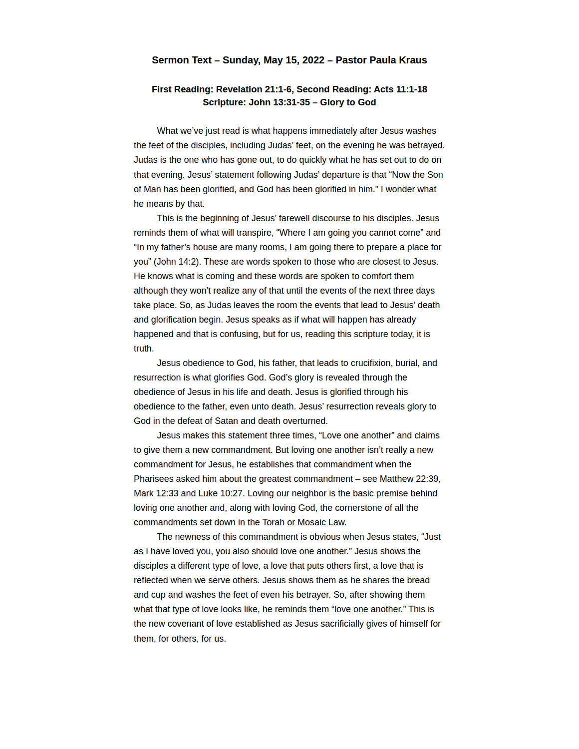Sermon Text – Sunday, May 15, 2022 – Pastor Paula Kraus
First Reading: Revelation 21:1-6, Second Reading: Acts 11:1-18
Scripture: John 13:31-35 – Glory to God
What we’ve just read is what happens immediately after Jesus washes the feet of the disciples, including Judas’ feet, on the evening he was betrayed. Judas is the one who has gone out, to do quickly what he has set out to do on that evening. Jesus’ statement following Judas’ departure is that “Now the Son of Man has been glorified, and God has been glorified in him.” I wonder what he means by that.
This is the beginning of Jesus’ farewell discourse to his disciples. Jesus reminds them of what will transpire, “Where I am going you cannot come” and “In my father’s house are many rooms, I am going there to prepare a place for you” (John 14:2). These are words spoken to those who are closest to Jesus. He knows what is coming and these words are spoken to comfort them although they won’t realize any of that until the events of the next three days take place. So, as Judas leaves the room the events that lead to Jesus’ death and glorification begin. Jesus speaks as if what will happen has already happened and that is confusing, but for us, reading this scripture today, it is truth.
Jesus obedience to God, his father, that leads to crucifixion, burial, and resurrection is what glorifies God. God’s glory is revealed through the obedience of Jesus in his life and death. Jesus is glorified through his obedience to the father, even unto death. Jesus’ resurrection reveals glory to God in the defeat of Satan and death overturned.
Jesus makes this statement three times, “Love one another” and claims to give them a new commandment. But loving one another isn’t really a new commandment for Jesus, he establishes that commandment when the Pharisees asked him about the greatest commandment – see Matthew 22:39, Mark 12:33 and Luke 10:27. Loving our neighbor is the basic premise behind loving one another and, along with loving God, the cornerstone of all the commandments set down in the Torah or Mosaic Law.
The newness of this commandment is obvious when Jesus states, “Just as I have loved you, you also should love one another.” Jesus shows the disciples a different type of love, a love that puts others first, a love that is reflected when we serve others. Jesus shows them as he shares the bread and cup and washes the feet of even his betrayer. So, after showing them what that type of love looks like, he reminds them “love one another.” This is the new covenant of love established as Jesus sacrificially gives of himself for them, for others, for us.